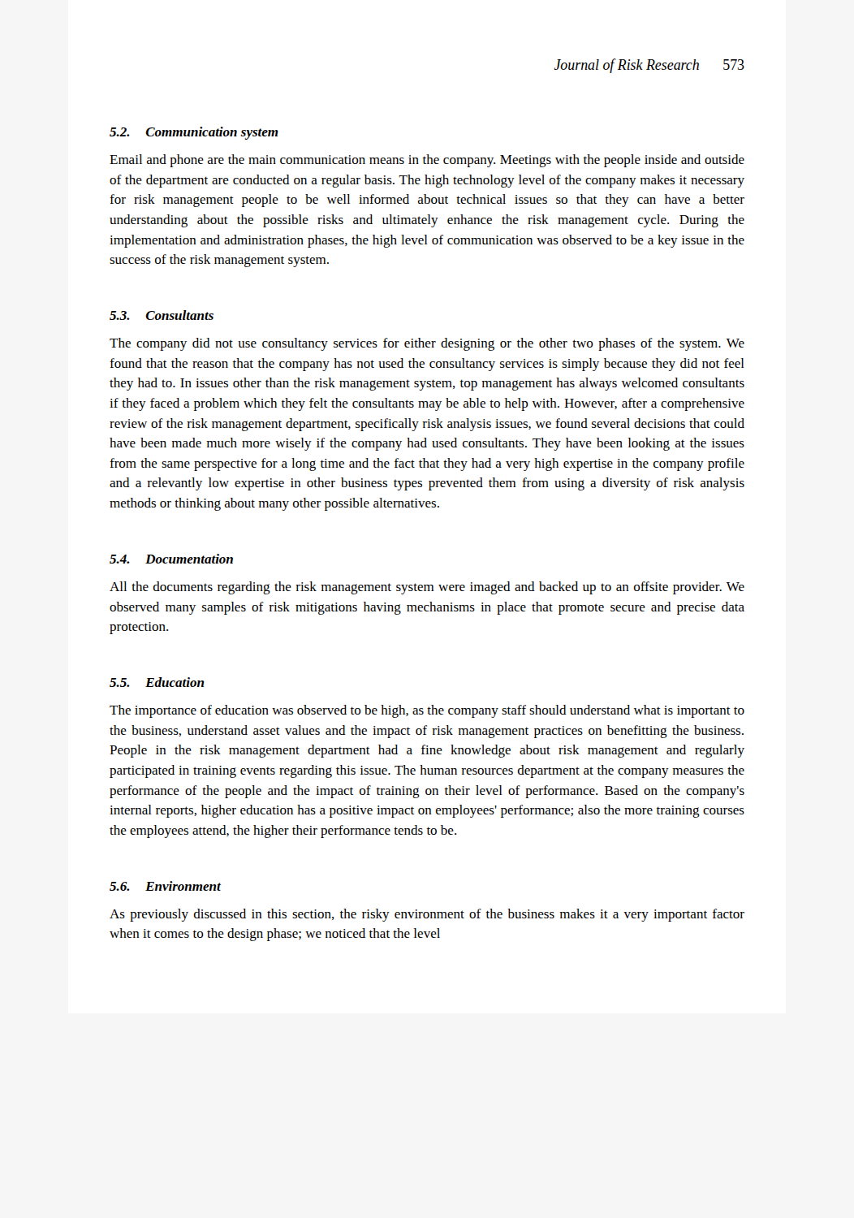Journal of Risk Research573
5.2. Communication system
Email and phone are the main communication means in the company. Meetings with the people inside and outside of the department are conducted on a regular basis. The high technology level of the company makes it necessary for risk management people to be well informed about technical issues so that they can have a better understanding about the possible risks and ultimately enhance the risk management cycle. During the implementation and administration phases, the high level of communication was observed to be a key issue in the success of the risk management system.
5.3. Consultants
The company did not use consultancy services for either designing or the other two phases of the system. We found that the reason that the company has not used the consultancy services is simply because they did not feel they had to. In issues other than the risk management system, top management has always welcomed consultants if they faced a problem which they felt the consultants may be able to help with. However, after a comprehensive review of the risk management department, specifically risk analysis issues, we found several decisions that could have been made much more wisely if the company had used consultants. They have been looking at the issues from the same perspective for a long time and the fact that they had a very high expertise in the company profile and a relevantly low expertise in other business types prevented them from using a diversity of risk analysis methods or thinking about many other possible alternatives.
5.4. Documentation
All the documents regarding the risk management system were imaged and backed up to an offsite provider. We observed many samples of risk mitigations having mechanisms in place that promote secure and precise data protection.
5.5. Education
The importance of education was observed to be high, as the company staff should understand what is important to the business, understand asset values and the impact of risk management practices on benefitting the business. People in the risk management department had a fine knowledge about risk management and regularly participated in training events regarding this issue. The human resources department at the company measures the performance of the people and the impact of training on their level of performance. Based on the company's internal reports, higher education has a positive impact on employees' performance; also the more training courses the employees attend, the higher their performance tends to be.
5.6. Environment
As previously discussed in this section, the risky environment of the business makes it a very important factor when it comes to the design phase; we noticed that the level